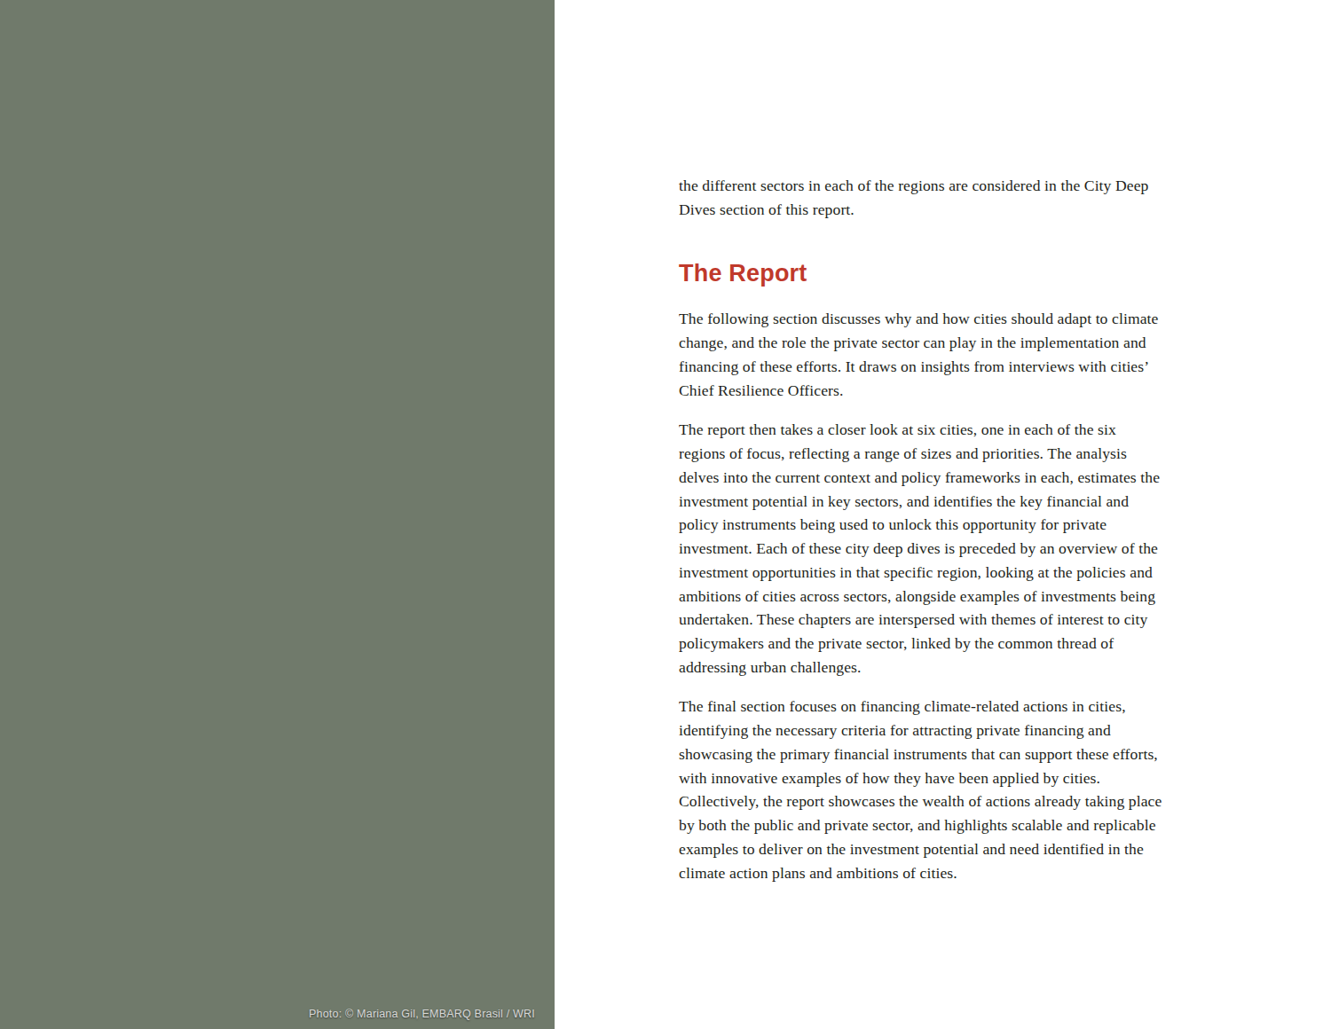Photo: © Mariana Gil, EMBARQ Brasil / WRI
the different sectors in each of the regions are considered in the City Deep Dives section of this report.
The Report
The following section discusses why and how cities should adapt to climate change, and the role the private sector can play in the implementation and financing of these efforts. It draws on insights from interviews with cities’ Chief Resilience Officers.
The report then takes a closer look at six cities, one in each of the six regions of focus, reflecting a range of sizes and priorities. The analysis delves into the current context and policy frameworks in each, estimates the investment potential in key sectors, and identifies the key financial and policy instruments being used to unlock this opportunity for private investment. Each of these city deep dives is preceded by an overview of the investment opportunities in that specific region, looking at the policies and ambitions of cities across sectors, alongside examples of investments being undertaken. These chapters are interspersed with themes of interest to city policymakers and the private sector, linked by the common thread of addressing urban challenges.
The final section focuses on financing climate-related actions in cities, identifying the necessary criteria for attracting private financing and showcasing the primary financial instruments that can support these efforts, with innovative examples of how they have been applied by cities. Collectively, the report showcases the wealth of actions already taking place by both the public and private sector, and highlights scalable and replicable examples to deliver on the investment potential and need identified in the climate action plans and ambitions of cities.